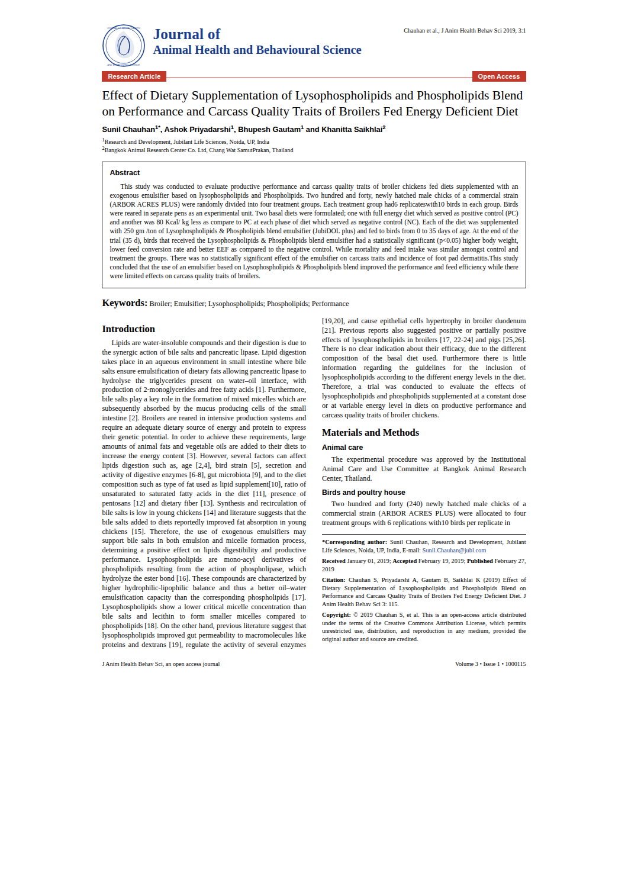JOURNAL OF ANIMAL HEALTH AND BEHAVIOURAL SCIENCE
Journal of
Animal Health and Behavioural Science
Chauhan et al., J Anim Health Behav Sci 2019, 3:1
Research Article
Open Access
Effect of Dietary Supplementation of Lysophospholipids and Phospholipids Blend on Performance and Carcass Quality Traits of Broilers Fed Energy Deficient Diet
Sunil Chauhan1*, Ashok Priyadarshi1, Bhupesh Gautam1 and Khanitta Saikhlai2
1Research and Development, Jubilant Life Sciences, Noida, UP, India
2Bangkok Animal Research Center Co. Ltd, Chang Wat SamutPrakan, Thailand
Abstract
This study was conducted to evaluate productive performance and carcass quality traits of broiler chickens fed diets supplemented with an exogenous emulsifier based on lysophospholipids and Phospholipids. Two hundred and forty, newly hatched male chicks of a commercial strain (ARBOR ACRES PLUS) were randomly divided into four treatment groups. Each treatment group had6 replicateswith10 birds in each group. Birds were reared in separate pens as an experimental unit. Two basal diets were formulated; one with full energy diet which served as positive control (PC) and another was 80 Kcal/ kg less as compare to PC at each phase of diet which served as negative control (NC). Each of the diet was supplemented with 250 gm /ton of Lysophospholipids & Phospholipids blend emulsifier (JubiDOL plus) and fed to birds from 0 to 35 days of age. At the end of the trial (35 d), birds that received the Lysophospholipids & Phospholipids blend emulsifier had a statistically significant (p<0.05) higher body weight, lower feed conversion rate and better EEF as compared to the negative control. While mortality and feed intake was similar amongst control and treatment the groups. There was no statistically significant effect of the emulsifier on carcass traits and incidence of foot pad dermatitis.This study concluded that the use of an emulsifier based on Lysophospholipids & Phospholipids blend improved the performance and feed efficiency while there were limited effects on carcass quality traits of broilers.
Keywords: Broiler; Emulsifier; Lysophospholipids; Phospholipids; Performance
Introduction
Lipids are water-insoluble compounds and their digestion is due to the synergic action of bile salts and pancreatic lipase. Lipid digestion takes place in an aqueous environment in small intestine where bile salts ensure emulsification of dietary fats allowing pancreatic lipase to hydrolyse the triglycerides present on water–oil interface, with production of 2-monoglycerides and free fatty acids [1]. Furthermore, bile salts play a key role in the formation of mixed micelles which are subsequently absorbed by the mucus producing cells of the small intestine [2]. Broilers are reared in intensive production systems and require an adequate dietary source of energy and protein to express their genetic potential. In order to achieve these requirements, large amounts of animal fats and vegetable oils are added to their diets to increase the energy content [3]. However, several factors can affect lipids digestion such as, age [2,4], bird strain [5], secretion and activity of digestive enzymes [6-8], gut microbiota [9], and to the diet composition such as type of fat used as lipid supplement[10], ratio of unsaturated to saturated fatty acids in the diet [11], presence of pentosans [12] and dietary fiber [13]. Synthesis and recirculation of bile salts is low in young chickens [14] and literature suggests that the bile salts added to diets reportedly improved fat absorption in young chickens [15]. Therefore, the use of exogenous emulsifiers may support bile salts in both emulsion and micelle formation process, determining a positive effect on lipids digestibility and productive performance. Lysophospholipids are mono-acyl derivatives of phospholipids resulting from the action of phospholipase, which hydrolyze the ester bond [16]. These compounds are characterized by higher hydrophilic-lipophilic balance and thus a better oil–water emulsification capacity than the corresponding phospholipids [17]. Lysophospholipids show a lower critical micelle concentration than bile salts and lecithin to form smaller micelles compared to phospholipids [18]. On the other hand, previous literature suggest that lysophospholipids improved gut permeability to macromolecules like proteins and dextrans [19], regulate the activity of several enzymes [19,20], and cause epithelial cells hypertrophy in broiler duodenum [21]. Previous reports also suggested positive or partially positive effects of lysophospholipids in broilers [17, 22-24] and pigs [25,26]. There is no clear indication about their efficacy, due to the different composition of the basal diet used. Furthermore there is little information regarding the guidelines for the inclusion of lysophospholipids according to the different energy levels in the diet. Therefore, a trial was conducted to evaluate the effects of lysophospholipids and phospholipids supplemented at a constant dose or at variable energy level in diets on productive performance and carcass quality traits of broiler chickens.
Materials and Methods
Animal care
The experimental procedure was approved by the Institutional Animal Care and Use Committee at Bangkok Animal Research Center, Thailand.
Birds and poultry house
Two hundred and forty (240) newly hatched male chicks of a commercial strain (ARBOR ACRES PLUS) were allocated to four treatment groups with 6 replications with10 birds per replicate in
*Corresponding author: Sunil Chauhan, Research and Development, Jubilant Life Sciences, Noida, UP, India, E-mail: Sunil.Chauhan@jubl.com
Received January 01, 2019; Accepted February 19, 2019; Published February 27, 2019
Citation: Chauhan S, Priyadarshi A, Gautam B, Saikhlai K (2019) Effect of Dietary Supplementation of Lysophospholipids and Phospholipids Blend on Performance and Carcass Quality Traits of Broilers Fed Energy Deficient Diet. J Anim Health Behav Sci 3: 115.
Copyright: © 2019 Chauhan S, et al. This is an open-access article distributed under the terms of the Creative Commons Attribution License, which permits unrestricted use, distribution, and reproduction in any medium, provided the original author and source are credited.
J Anim Health Behav Sci, an open access journal
Volume 3 • Issue 1 • 1000115